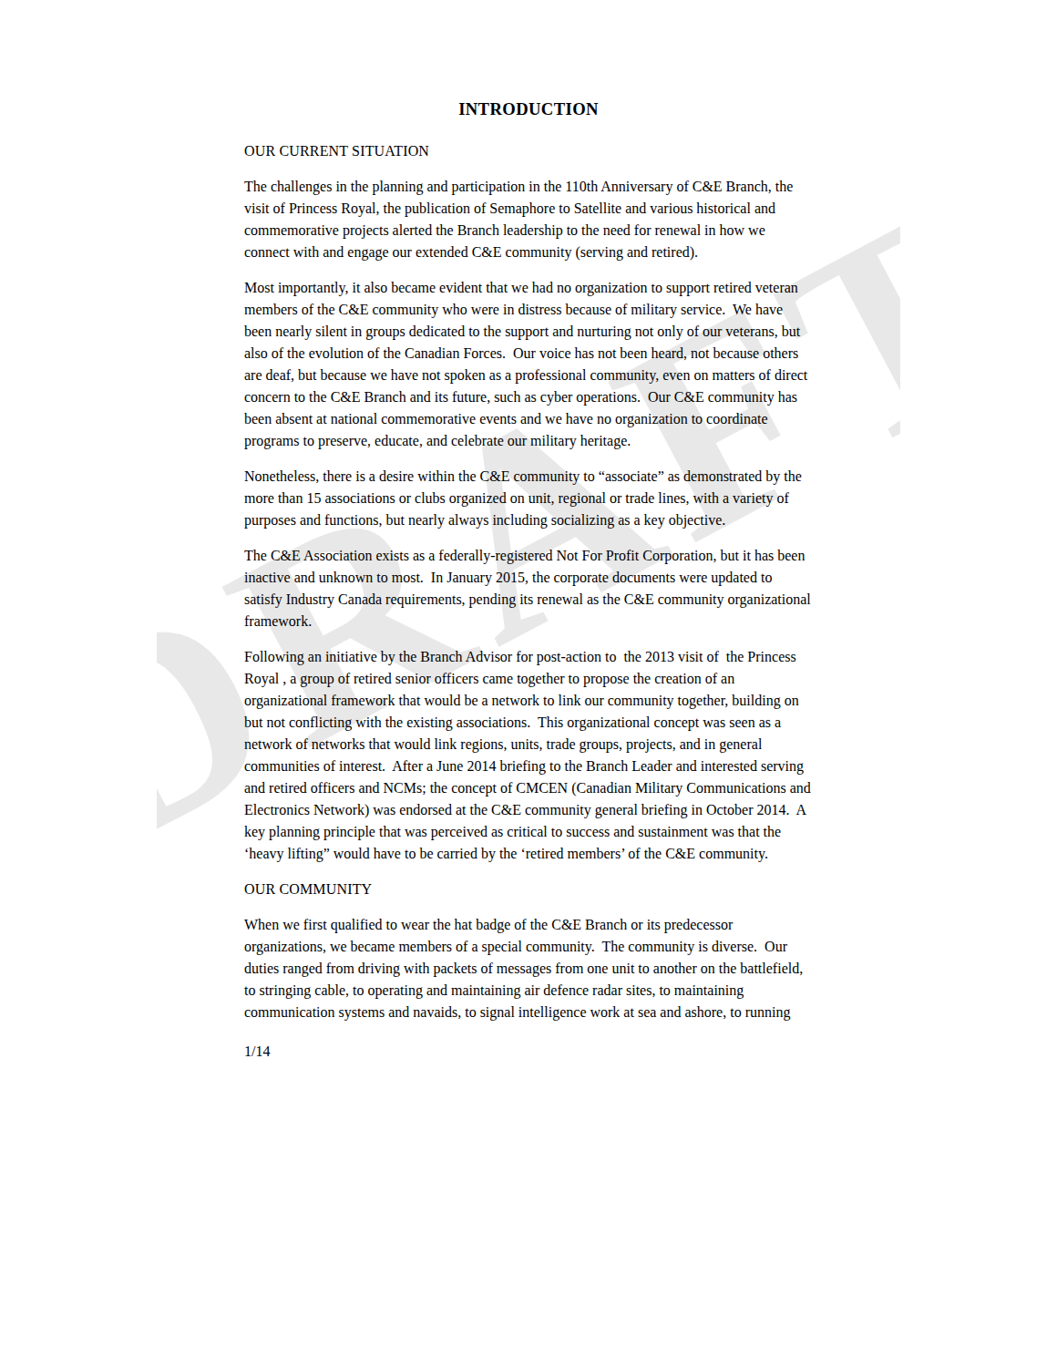DRAFT
INTRODUCTION
OUR CURRENT SITUATION
The challenges in the planning and participation in the 110th Anniversary of C&E Branch, the visit of Princess Royal, the publication of Semaphore to Satellite and various historical and commemorative projects alerted the Branch leadership to the need for renewal in how we connect with and engage our extended C&E community (serving and retired).
Most importantly, it also became evident that we had no organization to support retired veteran members of the C&E community who were in distress because of military service. We have been nearly silent in groups dedicated to the support and nurturing not only of our veterans, but also of the evolution of the Canadian Forces. Our voice has not been heard, not because others are deaf, but because we have not spoken as a professional community, even on matters of direct concern to the C&E Branch and its future, such as cyber operations. Our C&E community has been absent at national commemorative events and we have no organization to coordinate programs to preserve, educate, and celebrate our military heritage.
Nonetheless, there is a desire within the C&E community to “associate” as demonstrated by the more than 15 associations or clubs organized on unit, regional or trade lines, with a variety of purposes and functions, but nearly always including socializing as a key objective.
The C&E Association exists as a federally-registered Not For Profit Corporation, but it has been inactive and unknown to most. In January 2015, the corporate documents were updated to satisfy Industry Canada requirements, pending its renewal as the C&E community organizational framework.
Following an initiative by the Branch Advisor for post-action to the 2013 visit of the Princess Royal , a group of retired senior officers came together to propose the creation of an organizational framework that would be a network to link our community together, building on but not conflicting with the existing associations. This organizational concept was seen as a network of networks that would link regions, units, trade groups, projects, and in general communities of interest. After a June 2014 briefing to the Branch Leader and interested serving and retired officers and NCMs; the concept of CMCEN (Canadian Military Communications and Electronics Network) was endorsed at the C&E community general briefing in October 2014. A key planning principle that was perceived as critical to success and sustainment was that the ‘heavy lifting” would have to be carried by the ‘retired members’ of the C&E community.
OUR COMMUNITY
When we first qualified to wear the hat badge of the C&E Branch or its predecessor organizations, we became members of a special community. The community is diverse. Our duties ranged from driving with packets of messages from one unit to another on the battlefield, to stringing cable, to operating and maintaining air defence radar sites, to maintaining communication systems and navaids, to signal intelligence work at sea and ashore, to running
1/14